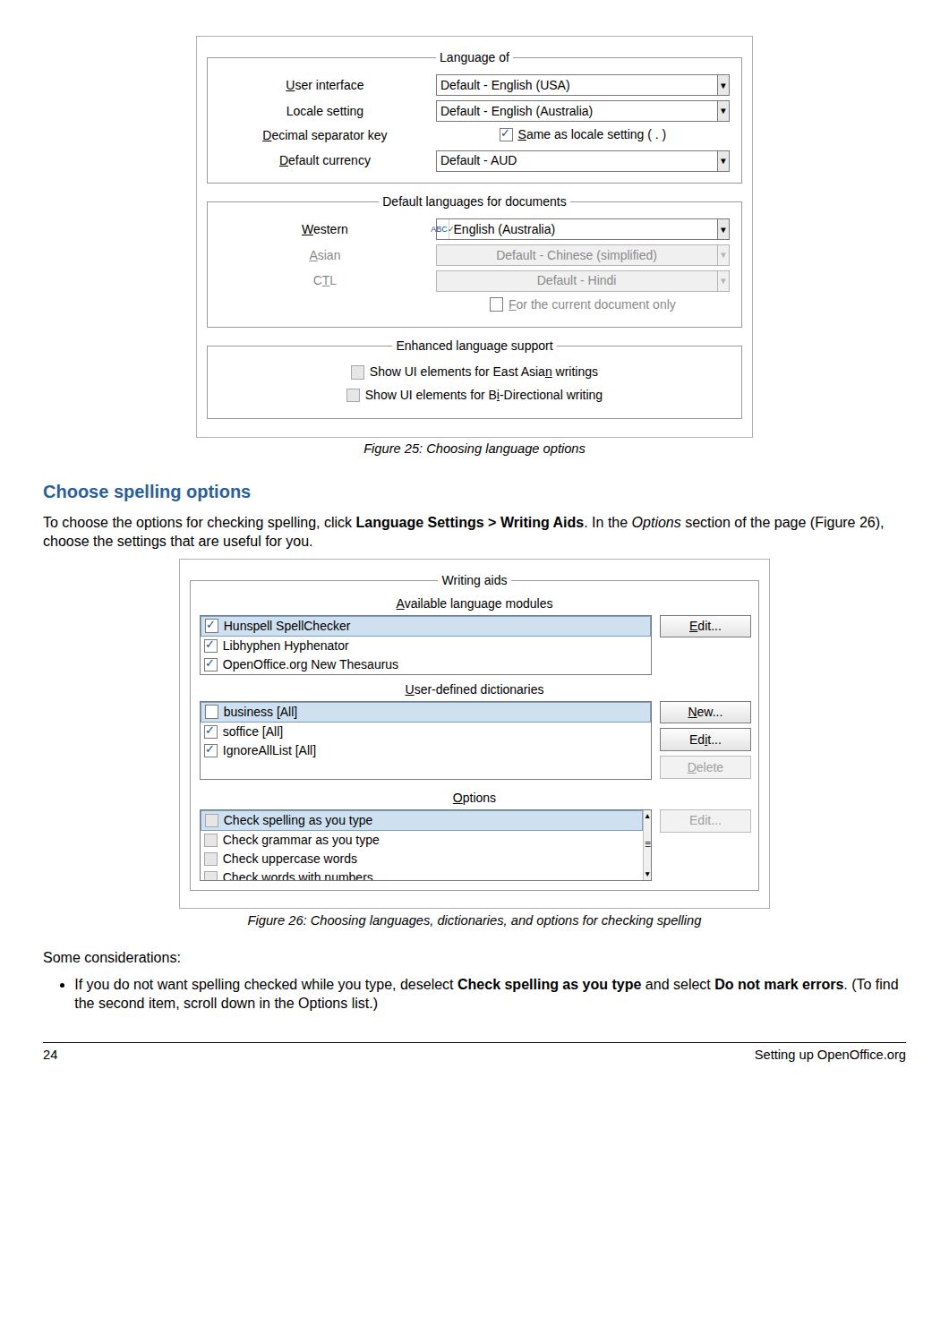Language of
| U ser interface | Default - English (USA) ▼ |
| Locale setting | Default - English (Australia) ▼ |
| D ecimal separator key | S ame as locale setting ( . ) |
| D efault currency | Default - AUD ▼ |
Default languages for documents
| W estern | ABC✓ English (Australia) ▼ |
| A sian | Default - Chinese (simplified) ▼ |
| C T L | Default - Hindi ▼ |
| | F or the current document only |
Enhanced language support
Show UI elements for East Asian writings
Show UI elements for Bi-Directional writing
Figure 25: Choosing language options
Choose spelling options
To choose the options for checking spelling, click Language Settings > Writing Aids. In the Options section of the page (Figure 26), choose the settings that are useful for you.
Writing aids
Available language modules
Hunspell SpellChecker
Libhyphen Hyphenator
OpenOffice.org New Thesaurus
Edit...
User-defined dictionaries
business [All]
soffice [All]
IgnoreAllList [All]
New...
Edit...
Delete
Options
Check spelling as you type
Check grammar as you type
Check uppercase words
Check words with numbers
Check capitalization
Check special regions
▲ ☰ ▼
Edit...
Figure 26: Choosing languages, dictionaries, and options for checking spelling
Some considerations:
If you do not want spelling checked while you type, deselect Check spelling as you type and select Do not mark errors. (To find the second item, scroll down in the Options list.)
24 Setting up OpenOffice.org